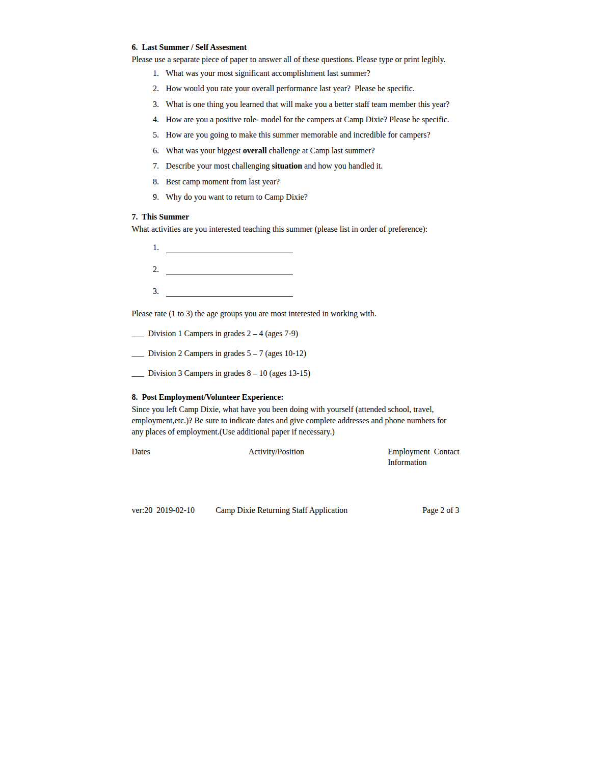6. Last Summer / Self Assesment
Please use a separate piece of paper to answer all of these questions. Please type or print legibly.
What was your most significant accomplishment last summer?
How would you rate your overall performance last year? Please be specific.
What is one thing you learned that will make you a better staff team member this year?
How are you a positive role- model for the campers at Camp Dixie? Please be specific.
How are you going to make this summer memorable and incredible for campers?
What was your biggest overall challenge at Camp last summer?
Describe your most challenging situation and how you handled it.
Best camp moment from last year?
Why do you want to return to Camp Dixie?
7. This Summer
What activities are you interested teaching this summer (please list in order of preference):
Please rate (1 to 3) the age groups you are most interested in working with.
___ Division 1 Campers in grades 2 – 4 (ages 7-9)
___ Division 2 Campers in grades 5 – 7 (ages 10-12)
___ Division 3 Campers in grades 8 – 10 (ages 13-15)
8. Post Employment/Volunteer Experience:
Since you left Camp Dixie, what have you been doing with yourself (attended school, travel, employment,etc.)? Be sure to indicate dates and give complete addresses and phone numbers for any places of employment.(Use additional paper if necessary.)
Dates
Activity/Position
Employment Contact Information
ver:20 2019-02-10
Camp Dixie Returning Staff Application
Page 2 of 3